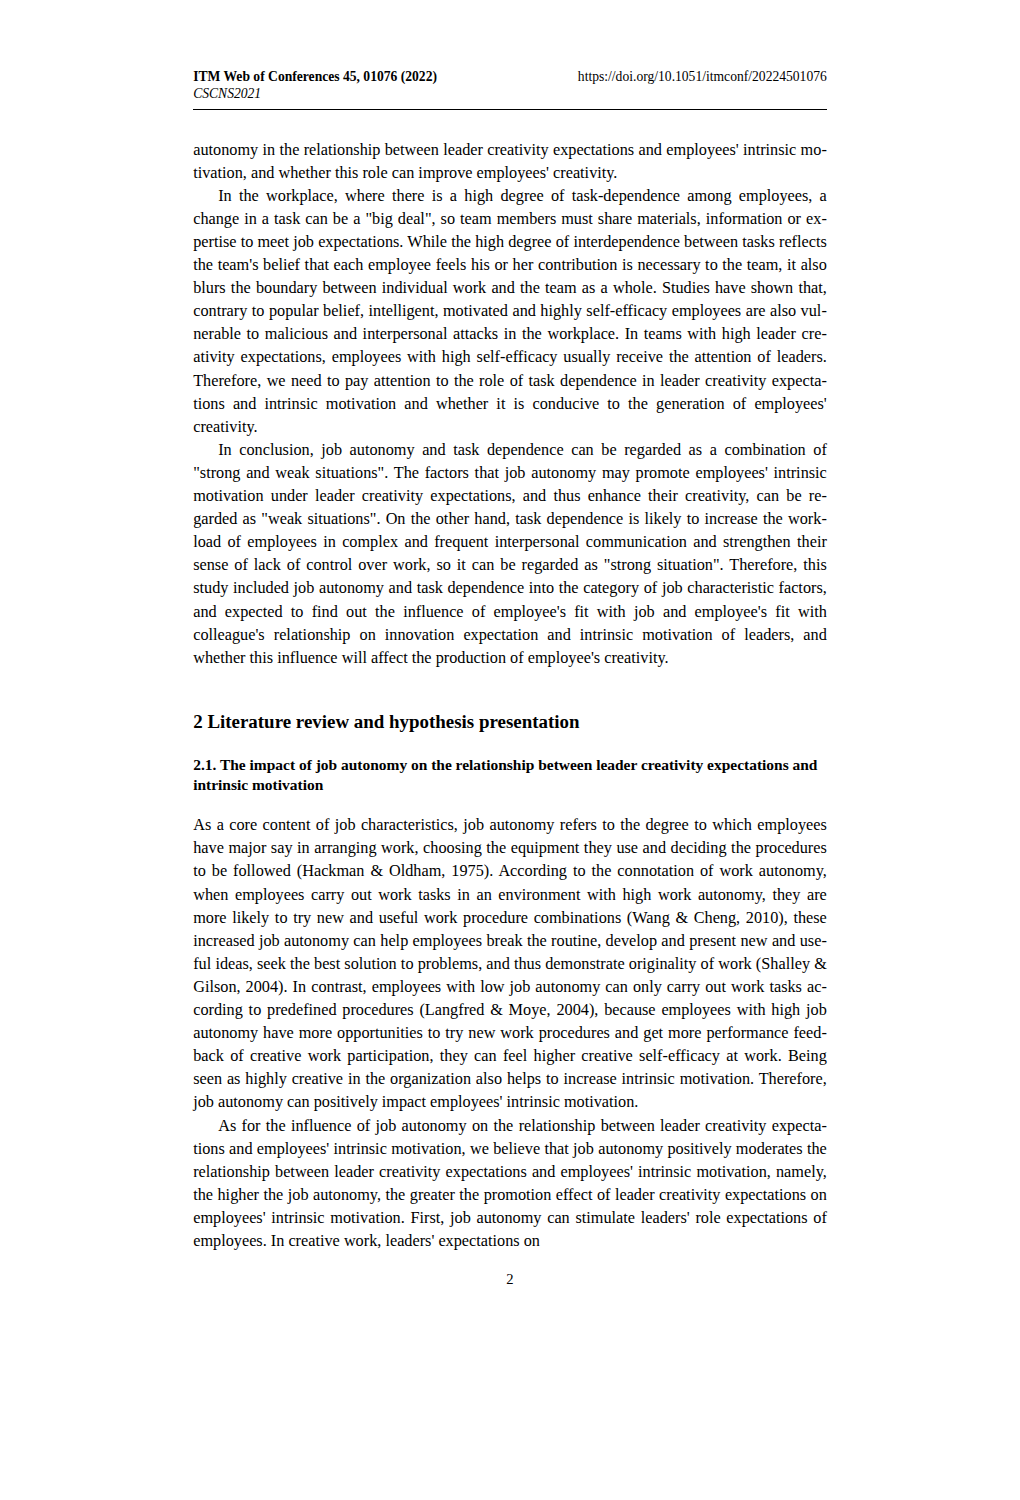ITM Web of Conferences 45, 01076 (2022)
CSCNS2021
https://doi.org/10.1051/itmconf/20224501076
autonomy in the relationship between leader creativity expectations and employees' intrinsic motivation, and whether this role can improve employees' creativity.
In the workplace, where there is a high degree of task-dependence among employees, a change in a task can be a "big deal", so team members must share materials, information or expertise to meet job expectations. While the high degree of interdependence between tasks reflects the team's belief that each employee feels his or her contribution is necessary to the team, it also blurs the boundary between individual work and the team as a whole. Studies have shown that, contrary to popular belief, intelligent, motivated and highly self-efficacy employees are also vulnerable to malicious and interpersonal attacks in the workplace. In teams with high leader creativity expectations, employees with high self-efficacy usually receive the attention of leaders. Therefore, we need to pay attention to the role of task dependence in leader creativity expectations and intrinsic motivation and whether it is conducive to the generation of employees' creativity.
In conclusion, job autonomy and task dependence can be regarded as a combination of "strong and weak situations". The factors that job autonomy may promote employees' intrinsic motivation under leader creativity expectations, and thus enhance their creativity, can be regarded as "weak situations". On the other hand, task dependence is likely to increase the workload of employees in complex and frequent interpersonal communication and strengthen their sense of lack of control over work, so it can be regarded as "strong situation". Therefore, this study included job autonomy and task dependence into the category of job characteristic factors, and expected to find out the influence of employee's fit with job and employee's fit with colleague's relationship on innovation expectation and intrinsic motivation of leaders, and whether this influence will affect the production of employee's creativity.
2 Literature review and hypothesis presentation
2.1. The impact of job autonomy on the relationship between leader creativity expectations and intrinsic motivation
As a core content of job characteristics, job autonomy refers to the degree to which employees have major say in arranging work, choosing the equipment they use and deciding the procedures to be followed (Hackman & Oldham, 1975). According to the connotation of work autonomy, when employees carry out work tasks in an environment with high work autonomy, they are more likely to try new and useful work procedure combinations (Wang & Cheng, 2010), these increased job autonomy can help employees break the routine, develop and present new and useful ideas, seek the best solution to problems, and thus demonstrate originality of work (Shalley & Gilson, 2004). In contrast, employees with low job autonomy can only carry out work tasks according to predefined procedures (Langfred & Moye, 2004), because employees with high job autonomy have more opportunities to try new work procedures and get more performance feedback of creative work participation, they can feel higher creative self-efficacy at work. Being seen as highly creative in the organization also helps to increase intrinsic motivation. Therefore, job autonomy can positively impact employees' intrinsic motivation.
As for the influence of job autonomy on the relationship between leader creativity expectations and employees' intrinsic motivation, we believe that job autonomy positively moderates the relationship between leader creativity expectations and employees' intrinsic motivation, namely, the higher the job autonomy, the greater the promotion effect of leader creativity expectations on employees' intrinsic motivation. First, job autonomy can stimulate leaders' role expectations of employees. In creative work, leaders' expectations on
2